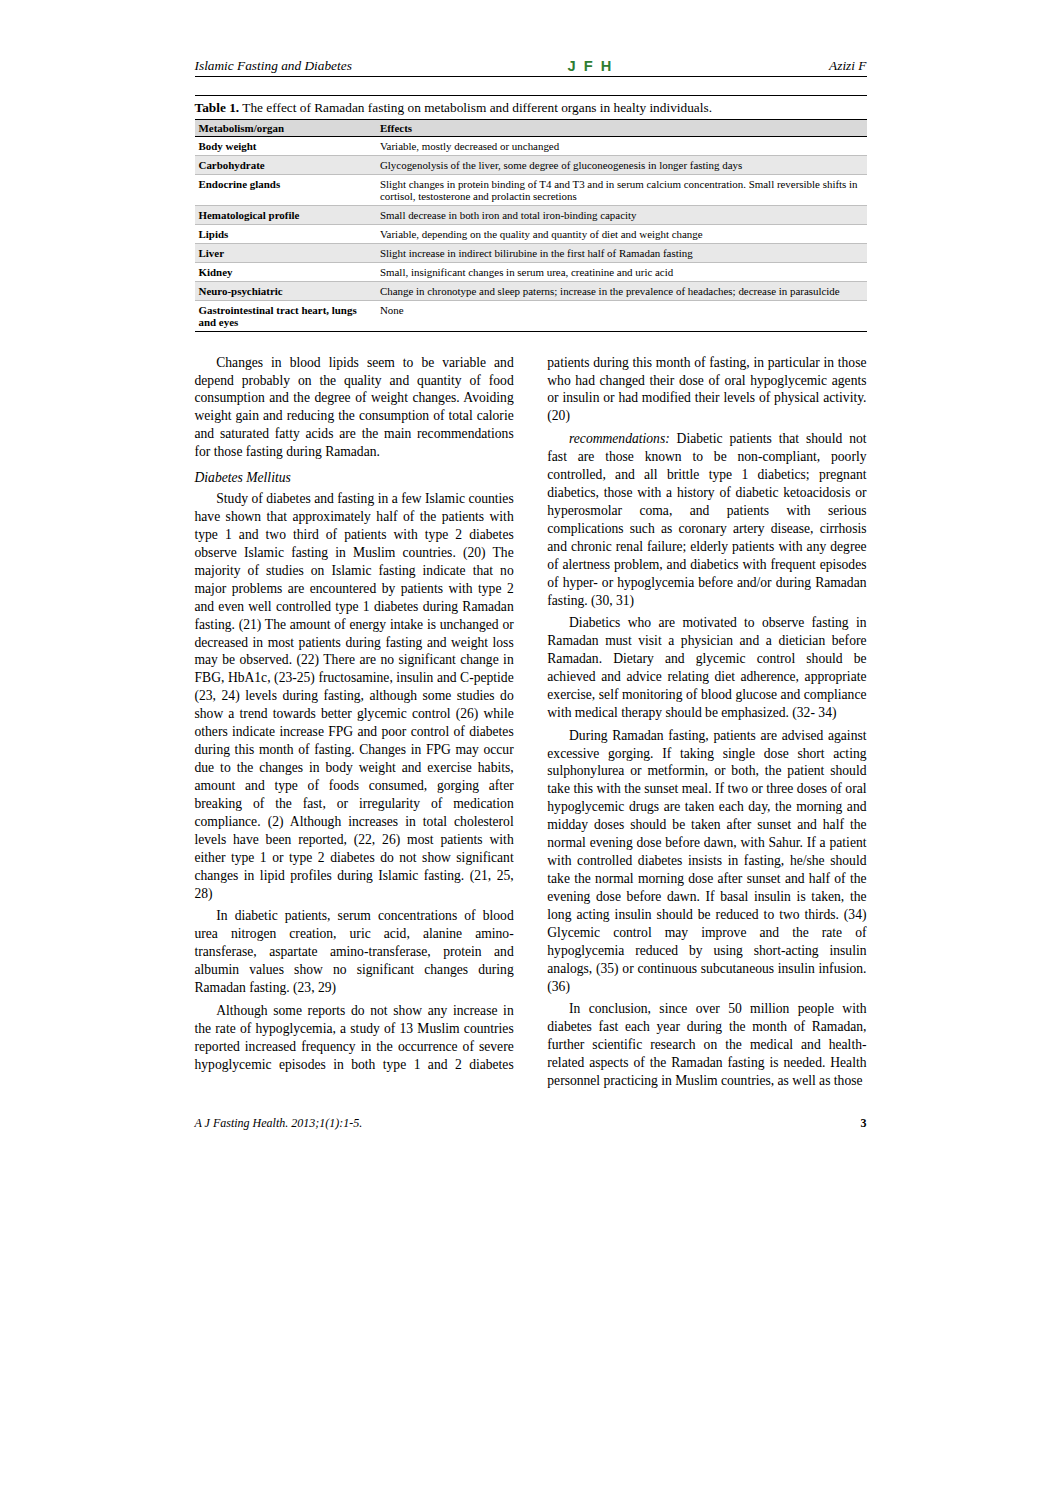Islamic Fasting and Diabetes J F H Azizi F
Table 1. The effect of Ramadan fasting on metabolism and different organs in healty individuals.
| Metabolism/organ | Effects |
| --- | --- |
| Body weight | Variable, mostly decreased or unchanged |
| Carbohydrate | Glycogenolysis of the liver, some degree of gluconeogenesis in longer fasting days |
| Endocrine glands | Slight changes in protein binding of T4 and T3 and in serum calcium concentration. Small reversible shifts in cortisol, testosterone and prolactin secretions |
| Hematological profile | Small decrease in both iron and total iron-binding capacity |
| Lipids | Variable, depending on the quality and quantity of diet and weight change |
| Liver | Slight increase in indirect bilirubine in the first half of Ramadan fasting |
| Kidney | Small, insignificant changes in serum urea, creatinine and uric acid |
| Neuro-psychiatric | Change in chronotype and sleep paterns; increase in the prevalence of headaches; decrease in parasulcide |
| Gastrointestinal tract heart, lungs and eyes | None |
Changes in blood lipids seem to be variable and depend probably on the quality and quantity of food consumption and the degree of weight changes. Avoiding weight gain and reducing the consumption of total calorie and saturated fatty acids are the main recommendations for those fasting during Ramadan.
Diabetes Mellitus
Study of diabetes and fasting in a few Islamic counties have shown that approximately half of the patients with type 1 and two third of patients with type 2 diabetes observe Islamic fasting in Muslim countries. (20) The majority of studies on Islamic fasting indicate that no major problems are encountered by patients with type 2 and even well controlled type 1 diabetes during Ramadan fasting. (21) The amount of energy intake is unchanged or decreased in most patients during fasting and weight loss may be observed. (22) There are no significant change in FBG, HbA1c, (23-25) fructosamine, insulin and C-peptide (23, 24) levels during fasting, although some studies do show a trend towards better glycemic control (26) while others indicate increase FPG and poor control of diabetes during this month of fasting. Changes in FPG may occur due to the changes in body weight and exercise habits, amount and type of foods consumed, gorging after breaking of the fast, or irregularity of medication compliance. (2) Although increases in total cholesterol levels have been reported, (22, 26) most patients with either type 1 or type 2 diabetes do not show significant changes in lipid profiles during Islamic fasting. (21, 25, 28)
In diabetic patients, serum concentrations of blood urea nitrogen creation, uric acid, alanine amino-transferase, aspartate amino-transferase, protein and albumin values show no significant changes during Ramadan fasting. (23, 29)
Although some reports do not show any increase in the rate of hypoglycemia, a study of 13 Muslim countries reported increased frequency in the occurrence of severe hypoglycemic episodes in both type 1 and 2 diabetes patients during this month of fasting, in particular in those who had changed their dose of oral hypoglycemic agents or insulin or had modified their levels of physical activity. (20)
recommendations: Diabetic patients that should not fast are those known to be non-compliant, poorly controlled, and all brittle type 1 diabetics; pregnant diabetics, those with a history of diabetic ketoacidosis or hyperosmolar coma, and patients with serious complications such as coronary artery disease, cirrhosis and chronic renal failure; elderly patients with any degree of alertness problem, and diabetics with frequent episodes of hyper- or hypoglycemia before and/or during Ramadan fasting. (30, 31)
Diabetics who are motivated to observe fasting in Ramadan must visit a physician and a dietician before Ramadan. Dietary and glycemic control should be achieved and advice relating diet adherence, appropriate exercise, self monitoring of blood glucose and compliance with medical therapy should be emphasized. (32- 34)
During Ramadan fasting, patients are advised against excessive gorging. If taking single dose short acting sulphonylurea or metformin, or both, the patient should take this with the sunset meal. If two or three doses of oral hypoglycemic drugs are taken each day, the morning and midday doses should be taken after sunset and half the normal evening dose before dawn, with Sahur. If a patient with controlled diabetes insists in fasting, he/she should take the normal morning dose after sunset and half of the evening dose before dawn. If basal insulin is taken, the long acting insulin should be reduced to two thirds. (34) Glycemic control may improve and the rate of hypoglycemia reduced by using short-acting insulin analogs, (35) or continuous subcutaneous insulin infusion. (36)
In conclusion, since over 50 million people with diabetes fast each year during the month of Ramadan, further scientific research on the medical and health-related aspects of the Ramadan fasting is needed. Health personnel practicing in Muslim countries, as well as those
A J Fasting Health. 2013;1(1):1-5. 3